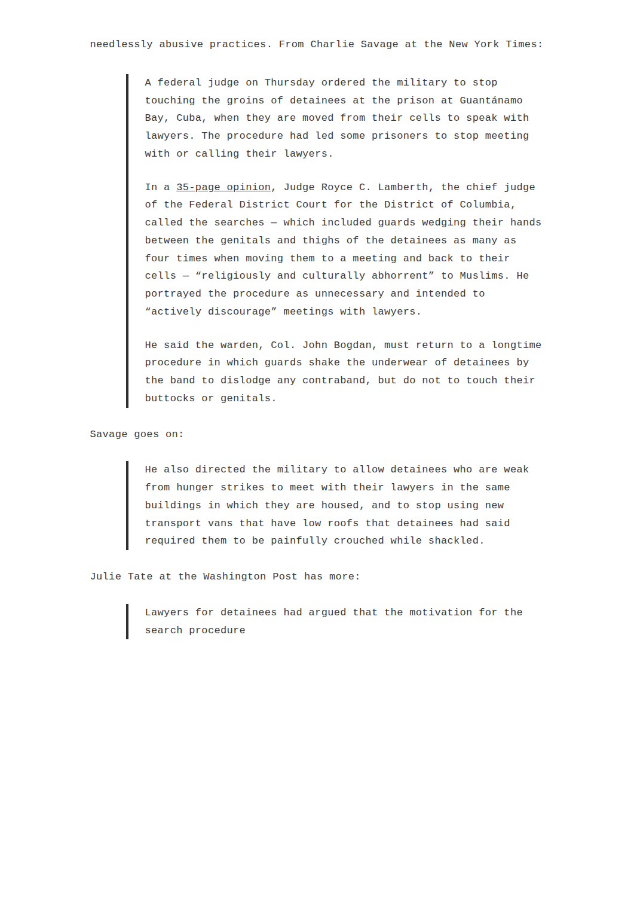needlessly abusive practices. From Charlie Savage at the New York Times:
A federal judge on Thursday ordered the military to stop touching the groins of detainees at the prison at Guantánamo Bay, Cuba, when they are moved from their cells to speak with lawyers. The procedure had led some prisoners to stop meeting with or calling their lawyers.
In a 35-page opinion, Judge Royce C. Lamberth, the chief judge of the Federal District Court for the District of Columbia, called the searches — which included guards wedging their hands between the genitals and thighs of the detainees as many as four times when moving them to a meeting and back to their cells — “religiously and culturally abhorrent” to Muslims. He portrayed the procedure as unnecessary and intended to “actively discourage” meetings with lawyers.
He said the warden, Col. John Bogdan, must return to a longtime procedure in which guards shake the underwear of detainees by the band to dislodge any contraband, but do not to touch their buttocks or genitals.
Savage goes on:
He also directed the military to allow detainees who are weak from hunger strikes to meet with their lawyers in the same buildings in which they are housed, and to stop using new transport vans that have low roofs that detainees had said required them to be painfully crouched while shackled.
Julie Tate at the Washington Post has more:
Lawyers for detainees had argued that the motivation for the search procedure